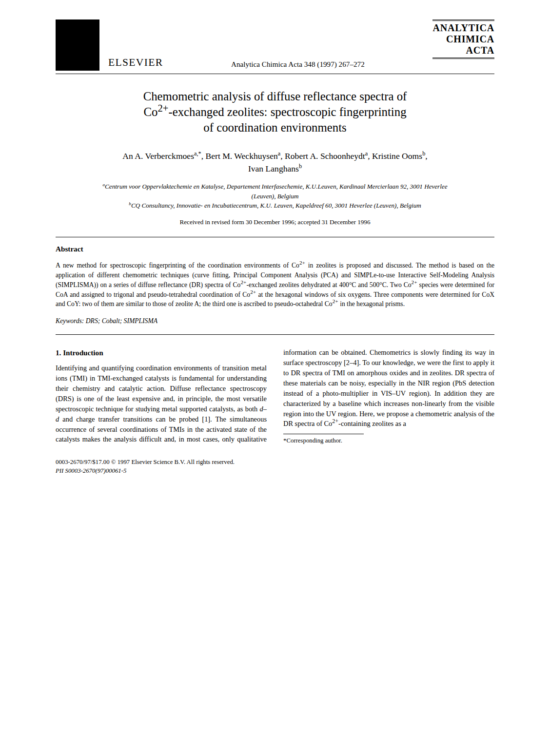ELSEVIER
Analytica Chimica Acta 348 (1997) 267–272
ANALYTICA
CHIMICA
ACTA
Chemometric analysis of diffuse reflectance spectra of
Co2+-exchanged zeolites: spectroscopic fingerprinting
of coordination environments
An A. Verberckmoesa,*, Bert M. Weckhuysena, Robert A. Schoonheydta, Kristine Oomsb,
Ivan Langhansb
aCentrum voor Oppervlaktechemie en Katalyse, Departement Interfasechemie, K.U.Leuven, Kardinaal Mercierlaan 92, 3001 Heverlee
(Leuven), Belgium
bCQ Consultancy, Innovatie- en Incubatiecentrum, K.U. Leuven, Kapeldreef 60, 3001 Heverlee (Leuven), Belgium
Received in revised form 30 December 1996; accepted 31 December 1996
Abstract
A new method for spectroscopic fingerprinting of the coordination environments of Co2+ in zeolites is proposed and discussed. The method is based on the application of different chemometric techniques (curve fitting, Principal Component Analysis (PCA) and SIMPLe-to-use Interactive Self-Modeling Analysis (SIMPLISMA)) on a series of diffuse reflectance (DR) spectra of Co2+-exchanged zeolites dehydrated at 400°C and 500°C. Two Co2+ species were determined for CoA and assigned to trigonal and pseudo-tetrahedral coordination of Co2+ at the hexagonal windows of six oxygens. Three components were determined for CoX and CoY: two of them are similar to those of zeolite A; the third one is ascribed to pseudo-octahedral Co2+ in the hexagonal prisms.
Keywords: DRS; Cobalt; SIMPLISMA
1. Introduction
Identifying and quantifying coordination environments of transition metal ions (TMI) in TMI-exchanged catalysts is fundamental for understanding their chemistry and catalytic action. Diffuse reflectance spectroscopy (DRS) is one of the least expensive and, in principle, the most versatile spectroscopic technique for studying metal supported catalysts, as both d–d and charge transfer transitions can be probed [1]. The simultaneous occurrence of several coordinations of TMIs in the activated state of the catalysts makes the analysis difficult and, in most cases, only qualitative information can be obtained. Chemometrics is slowly finding its way in surface spectroscopy [2–4]. To our knowledge, we were the first to apply it to DR spectra of TMI on amorphous oxides and in zeolites. DR spectra of these materials can be noisy, especially in the NIR region (PbS detection instead of a photo-multiplier in VIS–UV region). In addition they are characterized by a baseline which increases non-linearly from the visible region into the UV region. Here, we propose a chemometric analysis of the DR spectra of Co2+-containing zeolites as a
*Corresponding author.
0003-2670/97/$17.00 © 1997 Elsevier Science B.V. All rights reserved.
PII S0003-2670(97)00061-5